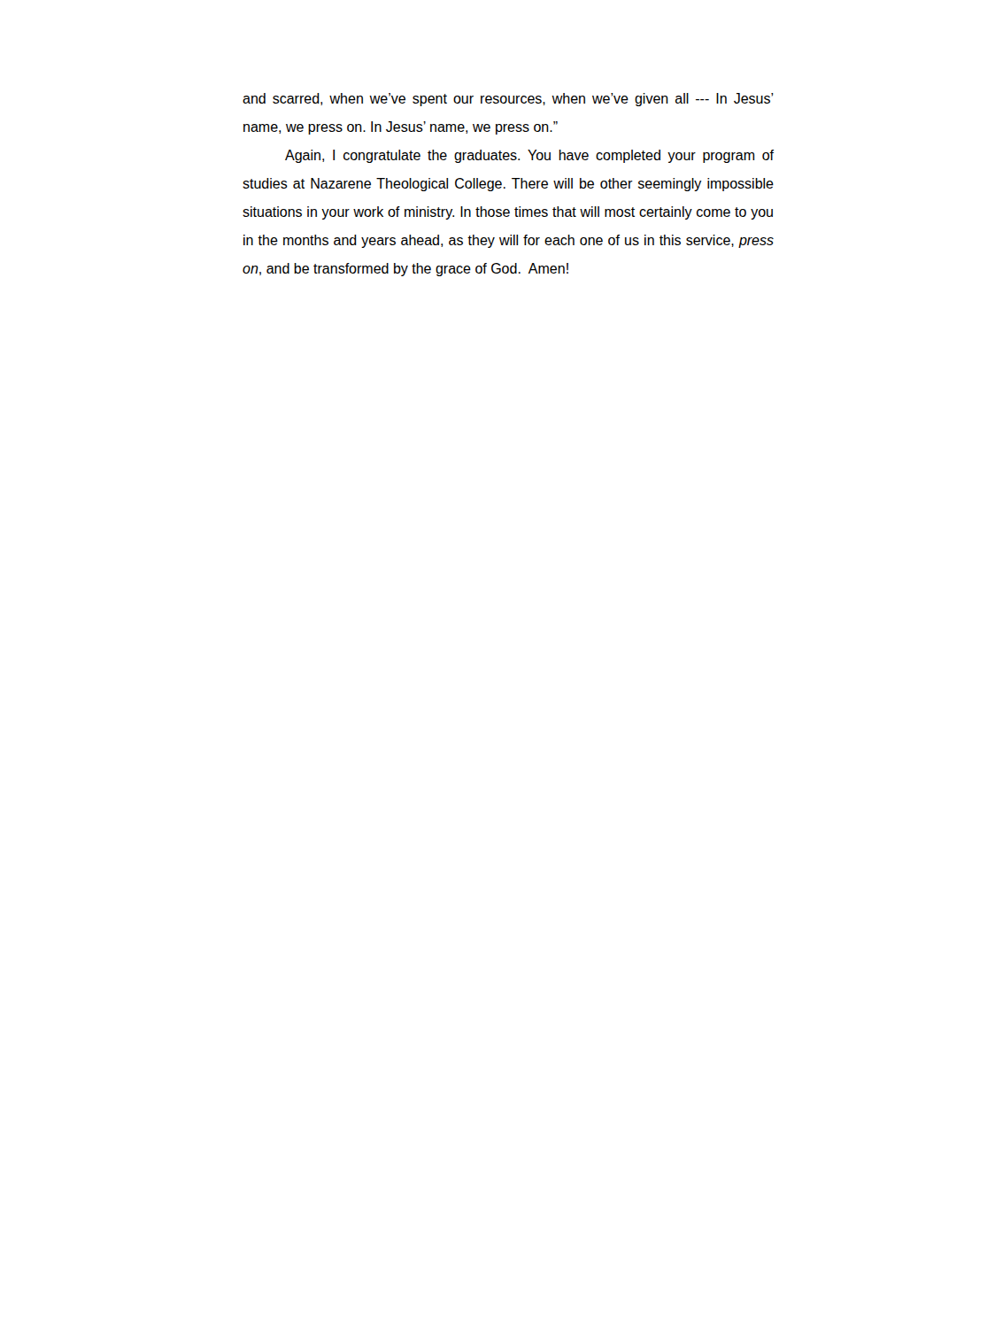and scarred, when we’ve spent our resources, when we’ve given all --- In Jesus’ name, we press on. In Jesus’ name, we press on.”
Again, I congratulate the graduates. You have completed your program of studies at Nazarene Theological College. There will be other seemingly impossible situations in your work of ministry. In those times that will most certainly come to you in the months and years ahead, as they will for each one of us in this service, press on, and be transformed by the grace of God. Amen!